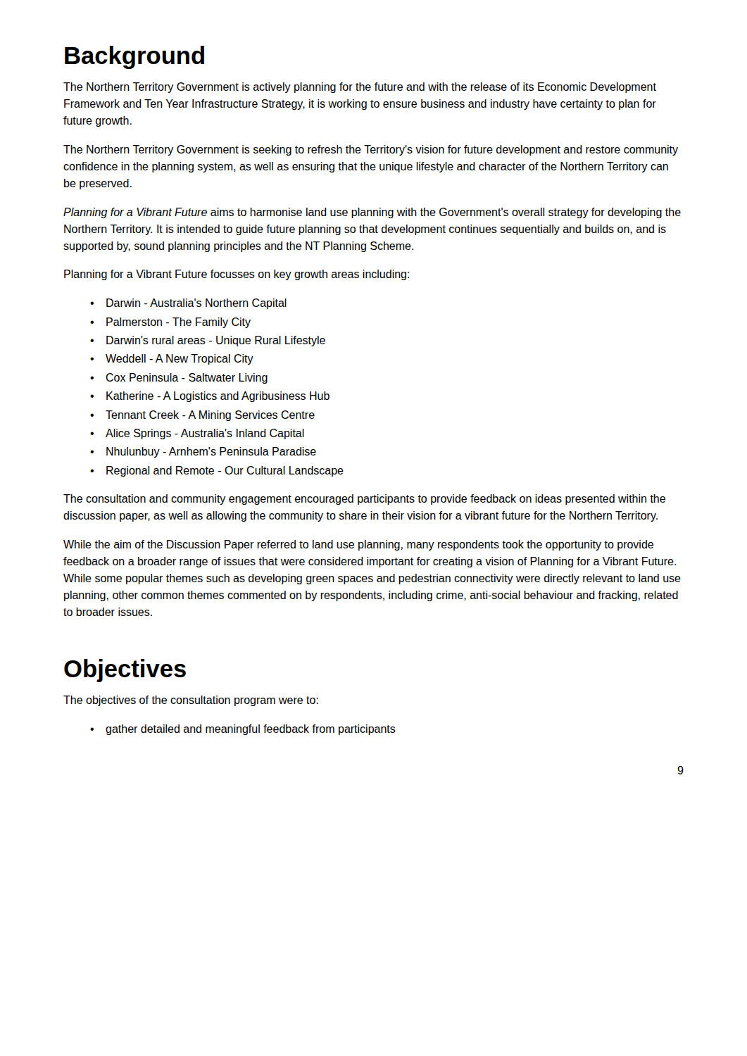Background
The Northern Territory Government is actively planning for the future and with the release of its Economic Development Framework and Ten Year Infrastructure Strategy, it is working to ensure business and industry have certainty to plan for future growth.
The Northern Territory Government is seeking to refresh the Territory's vision for future development and restore community confidence in the planning system, as well as ensuring that the unique lifestyle and character of the Northern Territory can be preserved.
Planning for a Vibrant Future aims to harmonise land use planning with the Government's overall strategy for developing the Northern Territory. It is intended to guide future planning so that development continues sequentially and builds on, and is supported by, sound planning principles and the NT Planning Scheme.
Planning for a Vibrant Future focusses on key growth areas including:
Darwin - Australia's Northern Capital
Palmerston - The Family City
Darwin's rural areas - Unique Rural Lifestyle
Weddell - A New Tropical City
Cox Peninsula - Saltwater Living
Katherine - A Logistics and Agribusiness Hub
Tennant Creek - A Mining Services Centre
Alice Springs - Australia's Inland Capital
Nhulunbuy - Arnhem's Peninsula Paradise
Regional and Remote - Our Cultural Landscape
The consultation and community engagement encouraged participants to provide feedback on ideas presented within the discussion paper, as well as allowing the community to share in their vision for a vibrant future for the Northern Territory.
While the aim of the Discussion Paper referred to land use planning, many respondents took the opportunity to provide feedback on a broader range of issues that were considered important for creating a vision of Planning for a Vibrant Future. While some popular themes such as developing green spaces and pedestrian connectivity were directly relevant to land use planning, other common themes commented on by respondents, including crime, anti-social behaviour and fracking, related to broader issues.
Objectives
The objectives of the consultation program were to:
gather detailed and meaningful feedback from participants
9